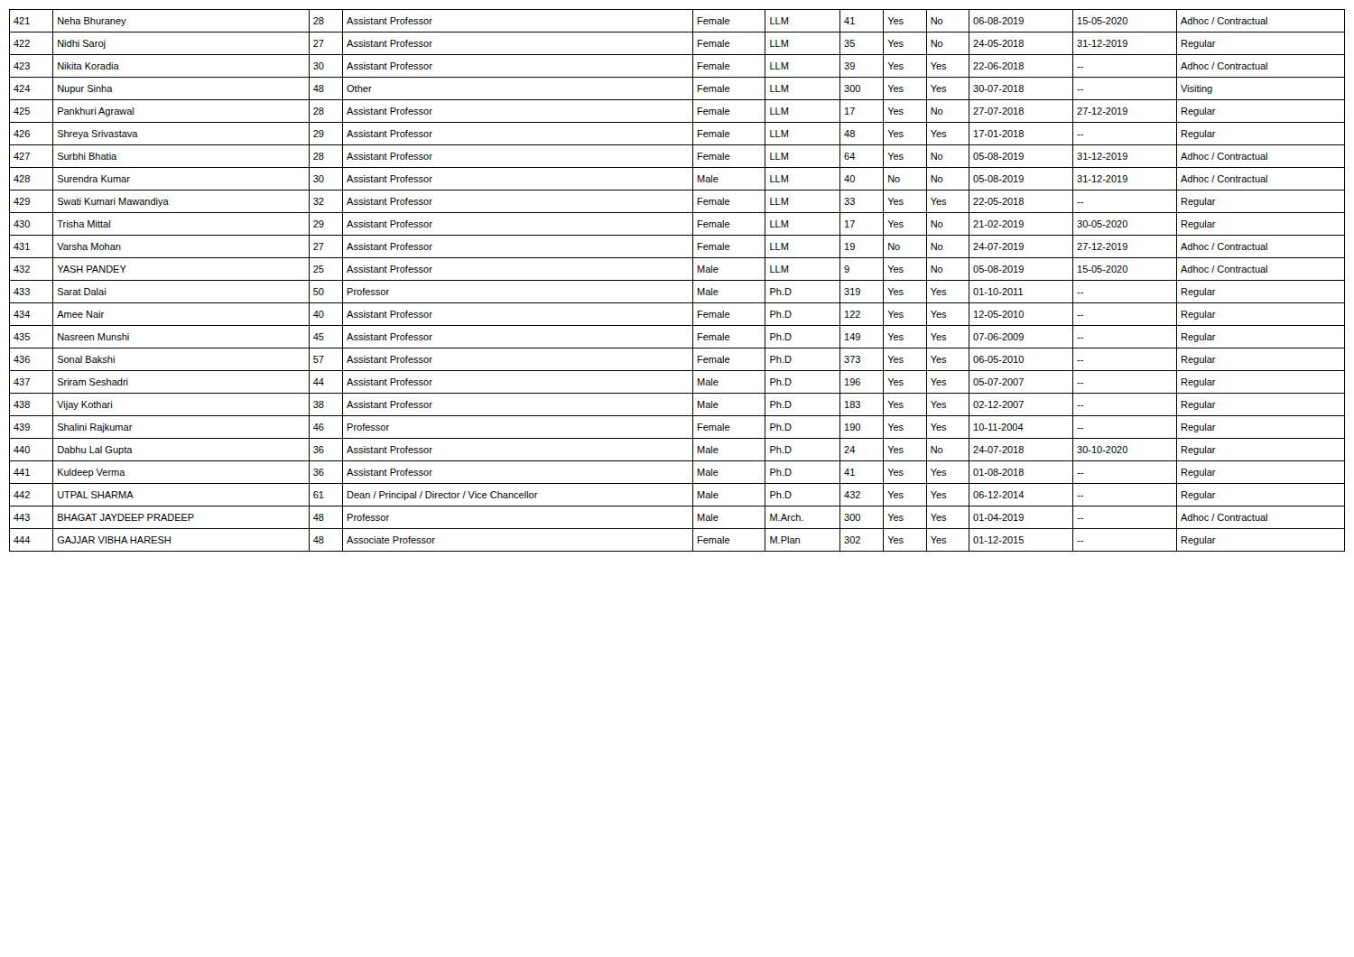| 421 | Neha Bhuraney | 28 | Assistant Professor | Female | LLM | 41 | Yes | No | 06-08-2019 | 15-05-2020 | Adhoc / Contractual |
| 422 | Nidhi Saroj | 27 | Assistant Professor | Female | LLM | 35 | Yes | No | 24-05-2018 | 31-12-2019 | Regular |
| 423 | Nikita Koradia | 30 | Assistant Professor | Female | LLM | 39 | Yes | Yes | 22-06-2018 | -- | Adhoc / Contractual |
| 424 | Nupur Sinha | 48 | Other | Female | LLM | 300 | Yes | Yes | 30-07-2018 | -- | Visiting |
| 425 | Pankhuri Agrawal | 28 | Assistant Professor | Female | LLM | 17 | Yes | No | 27-07-2018 | 27-12-2019 | Regular |
| 426 | Shreya Srivastava | 29 | Assistant Professor | Female | LLM | 48 | Yes | Yes | 17-01-2018 | -- | Regular |
| 427 | Surbhi Bhatia | 28 | Assistant Professor | Female | LLM | 64 | Yes | No | 05-08-2019 | 31-12-2019 | Adhoc / Contractual |
| 428 | Surendra Kumar | 30 | Assistant Professor | Male | LLM | 40 | No | No | 05-08-2019 | 31-12-2019 | Adhoc / Contractual |
| 429 | Swati Kumari Mawandiya | 32 | Assistant Professor | Female | LLM | 33 | Yes | Yes | 22-05-2018 | -- | Regular |
| 430 | Trisha Mittal | 29 | Assistant Professor | Female | LLM | 17 | Yes | No | 21-02-2019 | 30-05-2020 | Regular |
| 431 | Varsha Mohan | 27 | Assistant Professor | Female | LLM | 19 | No | No | 24-07-2019 | 27-12-2019 | Adhoc / Contractual |
| 432 | YASH PANDEY | 25 | Assistant Professor | Male | LLM | 9 | Yes | No | 05-08-2019 | 15-05-2020 | Adhoc / Contractual |
| 433 | Sarat Dalai | 50 | Professor | Male | Ph.D | 319 | Yes | Yes | 01-10-2011 | -- | Regular |
| 434 | Amee Nair | 40 | Assistant Professor | Female | Ph.D | 122 | Yes | Yes | 12-05-2010 | -- | Regular |
| 435 | Nasreen Munshi | 45 | Assistant Professor | Female | Ph.D | 149 | Yes | Yes | 07-06-2009 | -- | Regular |
| 436 | Sonal Bakshi | 57 | Assistant Professor | Female | Ph.D | 373 | Yes | Yes | 06-05-2010 | -- | Regular |
| 437 | Sriram Seshadri | 44 | Assistant Professor | Male | Ph.D | 196 | Yes | Yes | 05-07-2007 | -- | Regular |
| 438 | Vijay Kothari | 38 | Assistant Professor | Male | Ph.D | 183 | Yes | Yes | 02-12-2007 | -- | Regular |
| 439 | Shalini Rajkumar | 46 | Professor | Female | Ph.D | 190 | Yes | Yes | 10-11-2004 | -- | Regular |
| 440 | Dabhu Lal Gupta | 36 | Assistant Professor | Male | Ph.D | 24 | Yes | No | 24-07-2018 | 30-10-2020 | Regular |
| 441 | Kuldeep Verma | 36 | Assistant Professor | Male | Ph.D | 41 | Yes | Yes | 01-08-2018 | -- | Regular |
| 442 | UTPAL SHARMA | 61 | Dean / Principal / Director / Vice Chancellor | Male | Ph.D | 432 | Yes | Yes | 06-12-2014 | -- | Regular |
| 443 | BHAGAT JAYDEEP PRADEEP | 48 | Professor | Male | M.Arch. | 300 | Yes | Yes | 01-04-2019 | -- | Adhoc / Contractual |
| 444 | GAJJAR VIBHA HARESH | 48 | Associate Professor | Female | M.Plan | 302 | Yes | Yes | 01-12-2015 | -- | Regular |